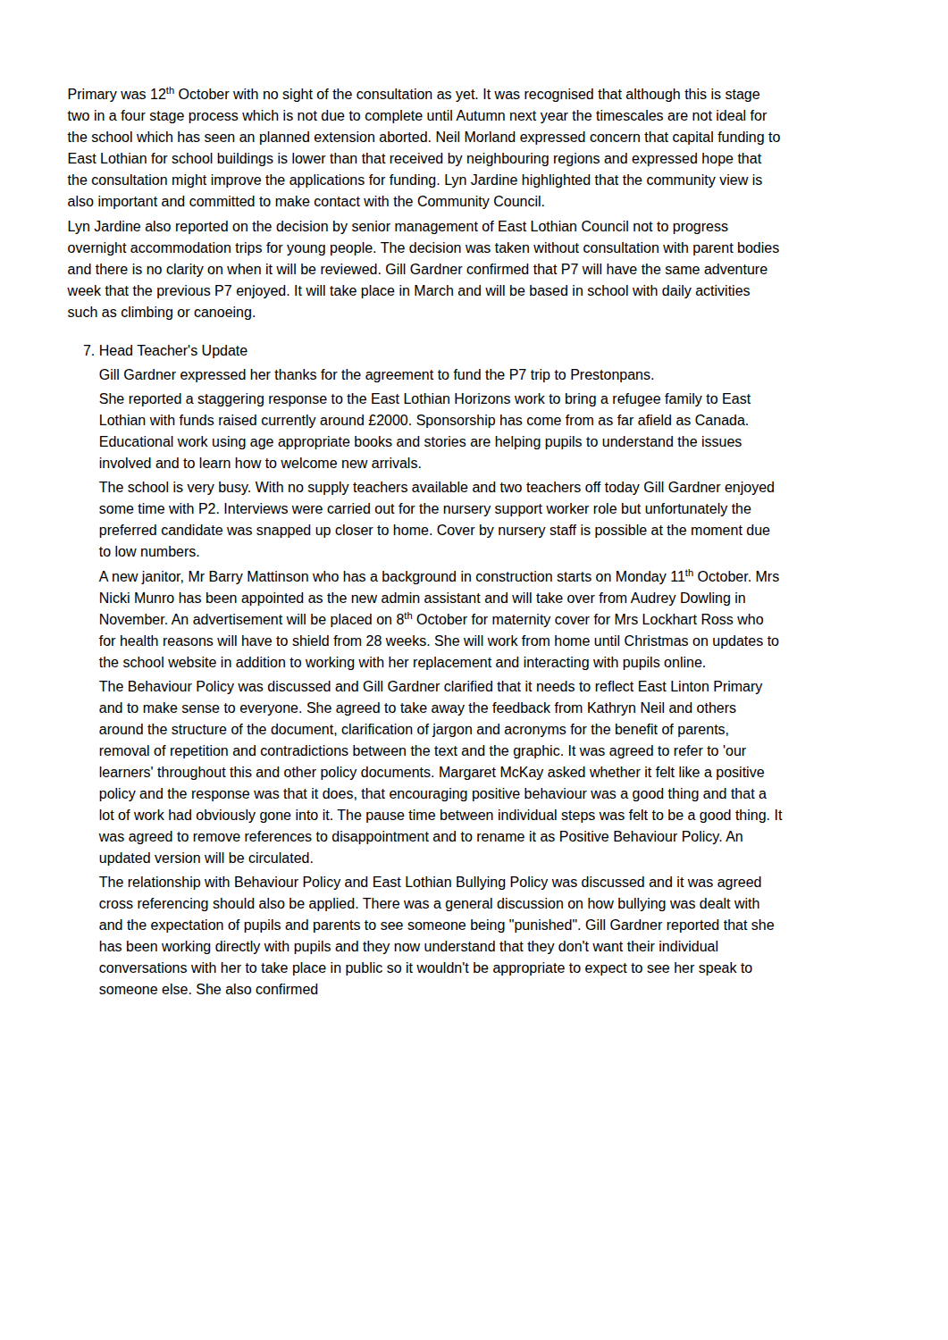Primary was 12th October with no sight of the consultation as yet. It was recognised that although this is stage two in a four stage process which is not due to complete until Autumn next year the timescales are not ideal for the school which has seen an planned extension aborted. Neil Morland expressed concern that capital funding to East Lothian for school buildings is lower than that received by neighbouring regions and expressed hope that the consultation might improve the applications for funding. Lyn Jardine highlighted that the community view is also important and committed to make contact with the Community Council.
Lyn Jardine also reported on the decision by senior management of East Lothian Council not to progress overnight accommodation trips for young people. The decision was taken without consultation with parent bodies and there is no clarity on when it will be reviewed. Gill Gardner confirmed that P7 will have the same adventure week that the previous P7 enjoyed. It will take place in March and will be based in school with daily activities such as climbing or canoeing.
Head Teacher's Update
Gill Gardner expressed her thanks for the agreement to fund the P7 trip to Prestonpans.
She reported a staggering response to the East Lothian Horizons work to bring a refugee family to East Lothian with funds raised currently around £2000. Sponsorship has come from as far afield as Canada. Educational work using age appropriate books and stories are helping pupils to understand the issues involved and to learn how to welcome new arrivals.
The school is very busy. With no supply teachers available and two teachers off today Gill Gardner enjoyed some time with P2. Interviews were carried out for the nursery support worker role but unfortunately the preferred candidate was snapped up closer to home. Cover by nursery staff is possible at the moment due to low numbers.
A new janitor, Mr Barry Mattinson who has a background in construction starts on Monday 11th October. Mrs Nicki Munro has been appointed as the new admin assistant and will take over from Audrey Dowling in November. An advertisement will be placed on 8th October for maternity cover for Mrs Lockhart Ross who for health reasons will have to shield from 28 weeks. She will work from home until Christmas on updates to the school website in addition to working with her replacement and interacting with pupils online.
The Behaviour Policy was discussed and Gill Gardner clarified that it needs to reflect East Linton Primary and to make sense to everyone. She agreed to take away the feedback from Kathryn Neil and others around the structure of the document, clarification of jargon and acronyms for the benefit of parents, removal of repetition and contradictions between the text and the graphic. It was agreed to refer to 'our learners' throughout this and other policy documents. Margaret McKay asked whether it felt like a positive policy and the response was that it does, that encouraging positive behaviour was a good thing and that a lot of work had obviously gone into it. The pause time between individual steps was felt to be a good thing. It was agreed to remove references to disappointment and to rename it as Positive Behaviour Policy. An updated version will be circulated.
The relationship with Behaviour Policy and East Lothian Bullying Policy was discussed and it was agreed cross referencing should also be applied. There was a general discussion on how bullying was dealt with and the expectation of pupils and parents to see someone being "punished". Gill Gardner reported that she has been working directly with pupils and they now understand that they don't want their individual conversations with her to take place in public so it wouldn't be appropriate to expect to see her speak to someone else. She also confirmed